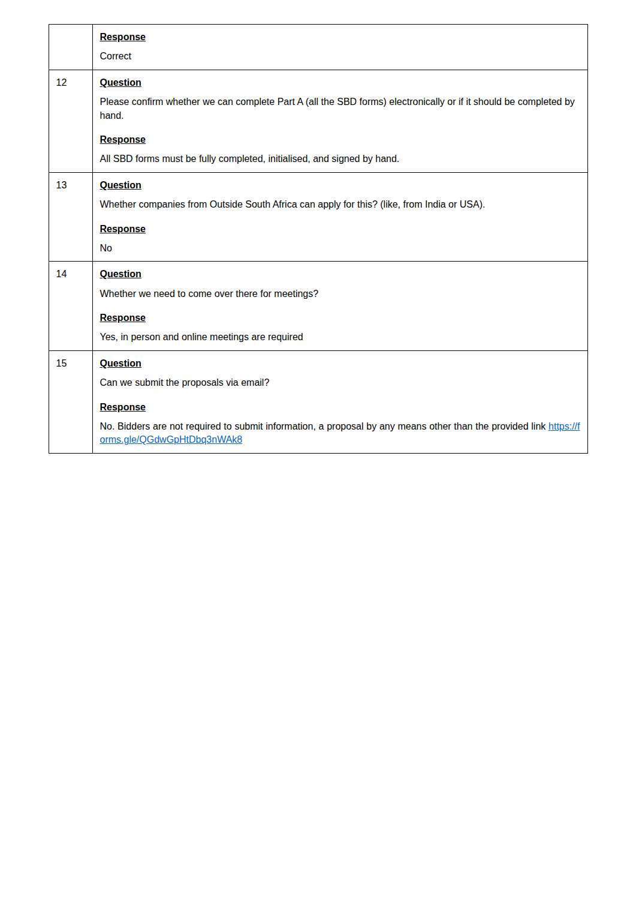| | Response Correct |
| 12 | Question Please confirm whether we can complete Part A (all the SBD forms) electronically or if it should be completed by hand. Response All SBD forms must be fully completed, initialised, and signed by hand. |
| 13 | Question Whether companies from Outside South Africa can apply for this? (like, from India or USA). Response No |
| 14 | Question Whether we need to come over there for meetings? Response Yes, in person and online meetings are required |
| 15 | Question Can we submit the proposals via email? Response No. Bidders are not required to submit information, a proposal by any means other than the provided link https://forms.gle/QGdwGpHtDbq3nWAk8 |